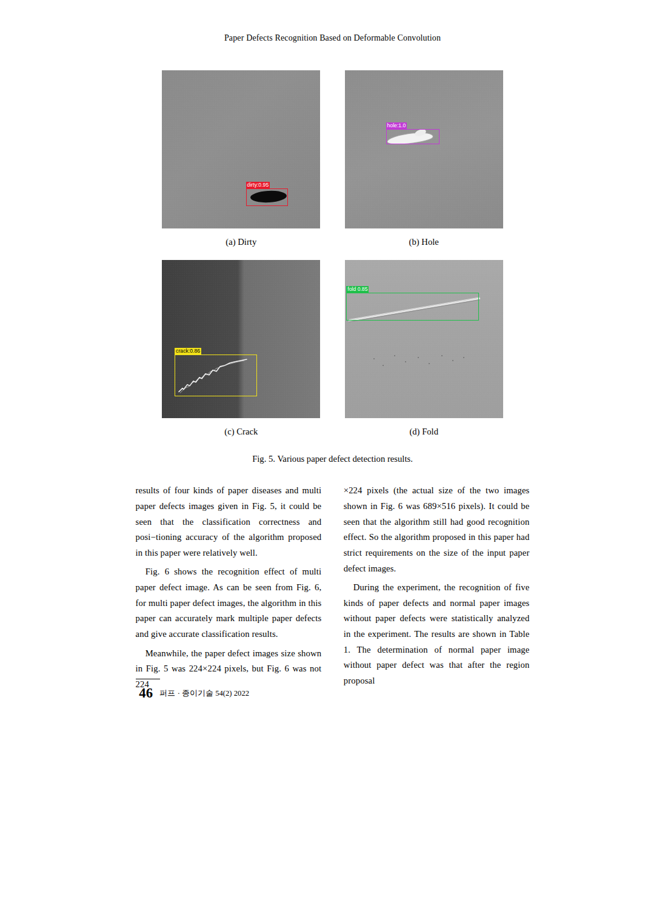Paper Defects Recognition Based on Deformable Convolution
dirty:0.95
(a) Dirty
hole:1.0
(b) Hole
crack:0.86
(c) Crack
fold 0.85
(d) Fold
Fig. 5. Various paper defect detection results.
results of four kinds of paper diseases and multi paper defects images given in Fig. 5, it could be seen that the classification correctness and posi−tioning accuracy of the algorithm proposed in this paper were relatively well.
Fig. 6 shows the recognition effect of multi paper defect image. As can be seen from Fig. 6, for multi paper defect images, the algorithm in this paper can accurately mark multiple paper defects and give accurate classification results.
Meanwhile, the paper defect images size shown in Fig. 5 was 224×224 pixels, but Fig. 6 was not 224
×224 pixels (the actual size of the two images shown in Fig. 6 was 689×516 pixels). It could be seen that the algorithm still had good recognition effect. So the algorithm proposed in this paper had strict requirements on the size of the input paper defect images.
During the experiment, the recognition of five kinds of paper defects and normal paper images without paper defects were statistically analyzed in the experiment. The results are shown in Table 1. The determination of normal paper image without paper defect was that after the region proposal
46
퍼프 · 종이기술 54(2) 2022